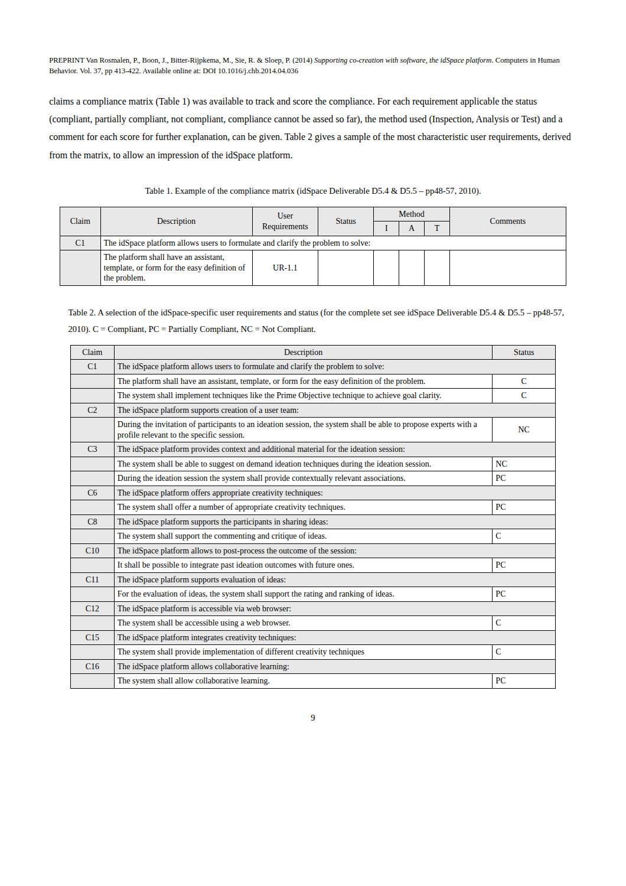PREPRINT Van Rosmalen, P., Boon, J., Bitter-Rijpkema, M., Sie, R. & Sloep, P. (2014) Supporting co-creation with software, the idSpace platform. Computers in Human Behavior. Vol. 37, pp 413-422. Available online at: DOI 10.1016/j.chb.2014.04.036
claims a compliance matrix (Table 1) was available to track and score the compliance. For each requirement applicable the status (compliant, partially compliant, not compliant, compliance cannot be assed so far), the method used (Inspection, Analysis or Test) and a comment for each score for further explanation, can be given. Table 2 gives a sample of the most characteristic user requirements, derived from the matrix, to allow an impression of the idSpace platform.
Table 1. Example of the compliance matrix (idSpace Deliverable D5.4 & D5.5 – pp48-57, 2010).
| Claim | Description | User Requirements | Status | Method | Comments |
| --- | --- | --- | --- | --- | --- |
| I | A | T |
| C1 | The idSpace platform allows users to formulate and clarify the problem to solve: |
| | The platform shall have an assistant, template, or form for the easy definition of the problem. | UR-1.1 | | | | | |
Table 2. A selection of the idSpace-specific user requirements and status (for the complete set see idSpace Deliverable D5.4 & D5.5 – pp48-57, 2010). C = Compliant, PC = Partially Compliant, NC = Not Compliant.
| Claim | Description | Status |
| --- | --- | --- |
| C1 | The idSpace platform allows users to formulate and clarify the problem to solve: |
| | The platform shall have an assistant, template, or form for the easy definition of the problem. | C |
| | The system shall implement techniques like the Prime Objective technique to achieve goal clarity. | C |
| C2 | The idSpace platform supports creation of a user team: |
| | During the invitation of participants to an ideation session, the system shall be able to propose experts with a profile relevant to the specific session. | NC |
| C3 | The idSpace platform provides context and additional material for the ideation session: |
| | The system shall be able to suggest on demand ideation techniques during the ideation session. | NC |
| | During the ideation session the system shall provide contextually relevant associations. | PC |
| C6 | The idSpace platform offers appropriate creativity techniques: |
| | The system shall offer a number of appropriate creativity techniques. | PC |
| C8 | The idSpace platform supports the participants in sharing ideas: |
| | The system shall support the commenting and critique of ideas. | C |
| C10 | The idSpace platform allows to post-process the outcome of the session: |
| | It shall be possible to integrate past ideation outcomes with future ones. | PC |
| C11 | The idSpace platform supports evaluation of ideas: |
| | For the evaluation of ideas, the system shall support the rating and ranking of ideas. | PC |
| C12 | The idSpace platform is accessible via web browser: |
| | The system shall be accessible using a web browser. | C |
| C15 | The idSpace platform integrates creativity techniques: |
| | The system shall provide implementation of different creativity techniques | C |
| C16 | The idSpace platform allows collaborative learning: |
| | The system shall allow collaborative learning. | PC |
9